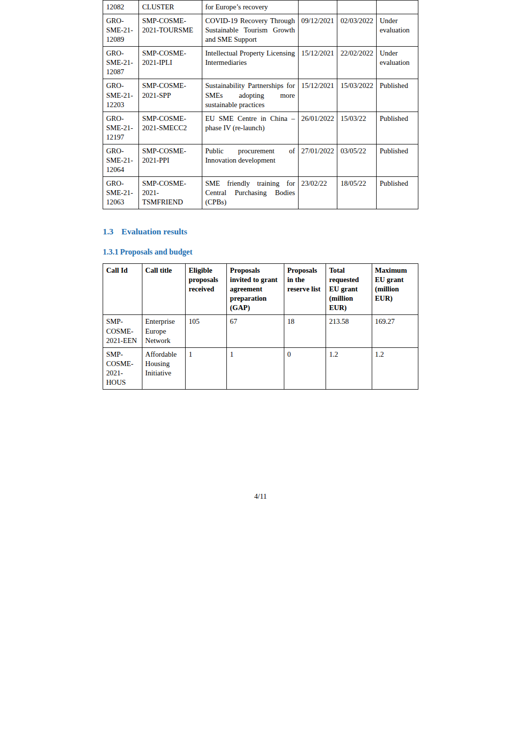| 12082 | CLUSTER | for Europe’s recovery | | | |
| GRO-SME-21-12089 | SMP-COSME-2021-TOURSME | COVID-19 Recovery Through Sustainable Tourism Growth and SME Support | 09/12/2021 | 02/03/2022 | Under evaluation |
| GRO-SME-21-12087 | SMP-COSME-2021-IPLI | Intellectual Property Licensing Intermediaries | 15/12/2021 | 22/02/2022 | Under evaluation |
| GRO-SME-21-12203 | SMP-COSME-2021-SPP | Sustainability Partnerships for SMEs adopting more sustainable practices | 15/12/2021 | 15/03/2022 | Published |
| GRO-SME-21-12197 | SMP-COSME-2021-SMECC2 | EU SME Centre in China – phase IV (re-launch) | 26/01/2022 | 15/03/22 | Published |
| GRO-SME-21-12064 | SMP-COSME-2021-PPI | Public procurement of Innovation development | 27/01/2022 | 03/05/22 | Published |
| GRO-SME-21-12063 | SMP-COSME-2021-TSMFRIEND | SME friendly training for Central Purchasing Bodies (CPBs) | 23/02/22 | 18/05/22 | Published |
1.3 Evaluation results
1.3.1 Proposals and budget
| Call Id | Call title | Eligible proposals received | Proposals invited to grant agreement preparation (GAP) | Proposals in the reserve list | Total requested EU grant (million EUR) | Maximum EU grant (million EUR) |
| --- | --- | --- | --- | --- | --- | --- |
| SMP-COSME-2021-EEN | Enterprise Europe Network | 105 | 67 | 18 | 213.58 | 169.27 |
| SMP-COSME-2021-HOUS | Affordable Housing Initiative | 1 | 1 | 0 | 1.2 | 1.2 |
4/11